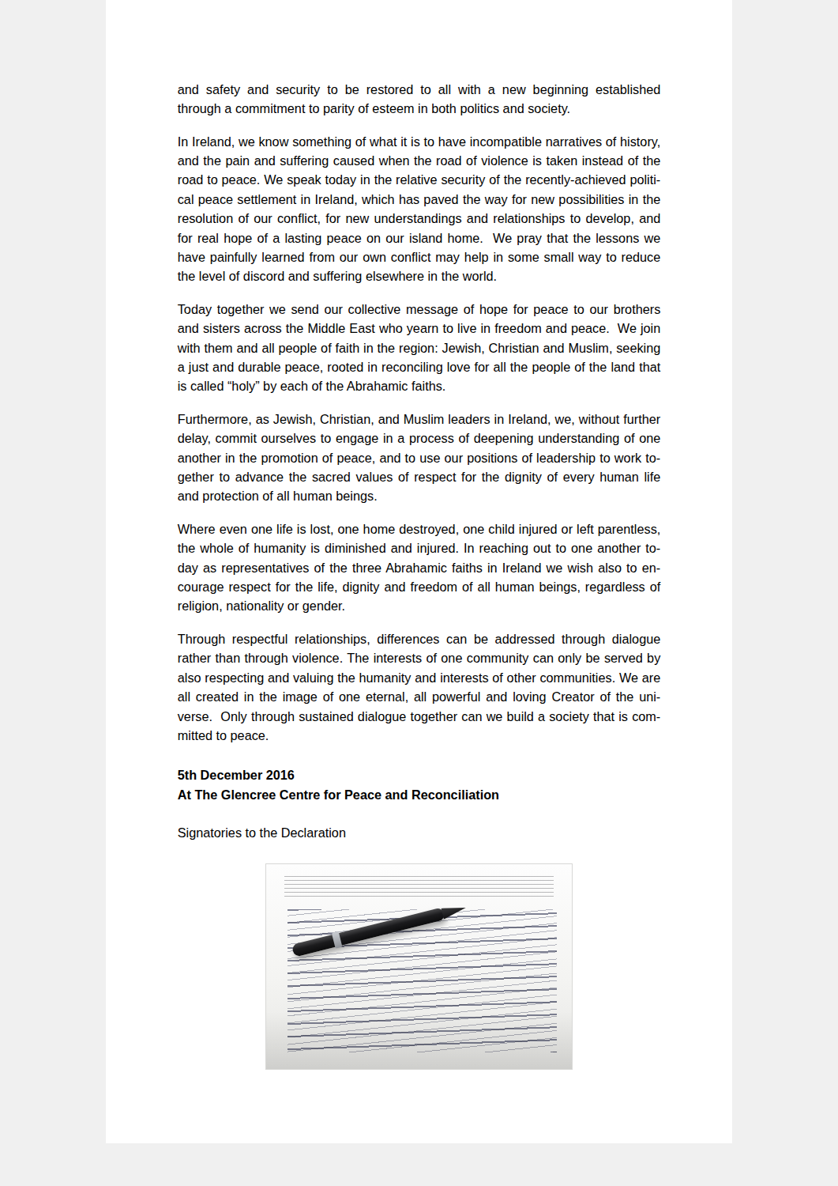and safety and security to be restored to all with a new beginning established through a commitment to parity of esteem in both politics and society.
In Ireland, we know something of what it is to have incompatible narratives of history, and the pain and suffering caused when the road of violence is taken instead of the road to peace. We speak today in the relative security of the recently-achieved political peace settlement in Ireland, which has paved the way for new possibilities in the resolution of our conflict, for new understandings and relationships to develop, and for real hope of a lasting peace on our island home. We pray that the lessons we have painfully learned from our own conflict may help in some small way to reduce the level of discord and suffering elsewhere in the world.
Today together we send our collective message of hope for peace to our brothers and sisters across the Middle East who yearn to live in freedom and peace. We join with them and all people of faith in the region: Jewish, Christian and Muslim, seeking a just and durable peace, rooted in reconciling love for all the people of the land that is called “holy” by each of the Abrahamic faiths.
Furthermore, as Jewish, Christian, and Muslim leaders in Ireland, we, without further delay, commit ourselves to engage in a process of deepening understanding of one another in the promotion of peace, and to use our positions of leadership to work together to advance the sacred values of respect for the dignity of every human life and protection of all human beings.
Where even one life is lost, one home destroyed, one child injured or left parentless, the whole of humanity is diminished and injured. In reaching out to one another today as representatives of the three Abrahamic faiths in Ireland we wish also to encourage respect for the life, dignity and freedom of all human beings, regardless of religion, nationality or gender.
Through respectful relationships, differences can be addressed through dialogue rather than through violence. The interests of one community can only be served by also respecting and valuing the humanity and interests of other communities. We are all created in the image of one eternal, all powerful and loving Creator of the universe. Only through sustained dialogue together can we build a society that is committed to peace.
5th December 2016 At The Glencree Centre for Peace and Reconciliation
Signatories to the Declaration